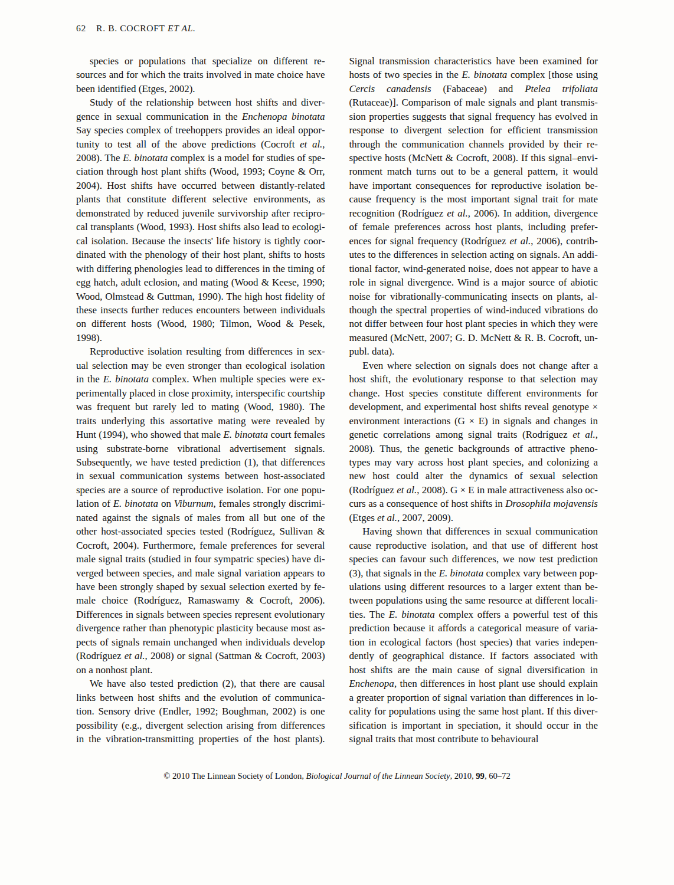62 R. B. COCROFT ET AL.
species or populations that specialize on different resources and for which the traits involved in mate choice have been identified (Etges, 2002).
Study of the relationship between host shifts and divergence in sexual communication in the Enchenopa binotata Say species complex of treehoppers provides an ideal opportunity to test all of the above predictions (Cocroft et al., 2008). The E. binotata complex is a model for studies of speciation through host plant shifts (Wood, 1993; Coyne & Orr, 2004). Host shifts have occurred between distantly-related plants that constitute different selective environments, as demonstrated by reduced juvenile survivorship after reciprocal transplants (Wood, 1993). Host shifts also lead to ecological isolation. Because the insects' life history is tightly coordinated with the phenology of their host plant, shifts to hosts with differing phenologies lead to differences in the timing of egg hatch, adult eclosion, and mating (Wood & Keese, 1990; Wood, Olmstead & Guttman, 1990). The high host fidelity of these insects further reduces encounters between individuals on different hosts (Wood, 1980; Tilmon, Wood & Pesek, 1998).
Reproductive isolation resulting from differences in sexual selection may be even stronger than ecological isolation in the E. binotata complex. When multiple species were experimentally placed in close proximity, interspecific courtship was frequent but rarely led to mating (Wood, 1980). The traits underlying this assortative mating were revealed by Hunt (1994), who showed that male E. binotata court females using substrate-borne vibrational advertisement signals. Subsequently, we have tested prediction (1), that differences in sexual communication systems between host-associated species are a source of reproductive isolation. For one population of E. binotata on Viburnum, females strongly discriminated against the signals of males from all but one of the other host-associated species tested (Rodríguez, Sullivan & Cocroft, 2004). Furthermore, female preferences for several male signal traits (studied in four sympatric species) have diverged between species, and male signal variation appears to have been strongly shaped by sexual selection exerted by female choice (Rodríguez, Ramaswamy & Cocroft, 2006). Differences in signals between species represent evolutionary divergence rather than phenotypic plasticity because most aspects of signals remain unchanged when individuals develop (Rodríguez et al., 2008) or signal (Sattman & Cocroft, 2003) on a nonhost plant.
We have also tested prediction (2), that there are causal links between host shifts and the evolution of communication. Sensory drive (Endler, 1992; Boughman, 2002) is one possibility (e.g., divergent selection arising from differences in the vibration-transmitting properties of the host plants). Signal transmission characteristics have been examined for hosts of two species in the E. binotata complex [those using Cercis canadensis (Fabaceae) and Ptelea trifoliata (Rutaceae)]. Comparison of male signals and plant transmission properties suggests that signal frequency has evolved in response to divergent selection for efficient transmission through the communication channels provided by their respective hosts (McNett & Cocroft, 2008). If this signal–environment match turns out to be a general pattern, it would have important consequences for reproductive isolation because frequency is the most important signal trait for mate recognition (Rodríguez et al., 2006). In addition, divergence of female preferences across host plants, including preferences for signal frequency (Rodríguez et al., 2006), contributes to the differences in selection acting on signals. An additional factor, wind-generated noise, does not appear to have a role in signal divergence. Wind is a major source of abiotic noise for vibrationally-communicating insects on plants, although the spectral properties of wind-induced vibrations do not differ between four host plant species in which they were measured (McNett, 2007; G. D. McNett & R. B. Cocroft, unpubl. data).
Even where selection on signals does not change after a host shift, the evolutionary response to that selection may change. Host species constitute different environments for development, and experimental host shifts reveal genotype × environment interactions (G × E) in signals and changes in genetic correlations among signal traits (Rodríguez et al., 2008). Thus, the genetic backgrounds of attractive phenotypes may vary across host plant species, and colonizing a new host could alter the dynamics of sexual selection (Rodríguez et al., 2008). G × E in male attractiveness also occurs as a consequence of host shifts in Drosophila mojavensis (Etges et al., 2007, 2009).
Having shown that differences in sexual communication cause reproductive isolation, and that use of different host species can favour such differences, we now test prediction (3), that signals in the E. binotata complex vary between populations using different resources to a larger extent than between populations using the same resource at different localities. The E. binotata complex offers a powerful test of this prediction because it affords a categorical measure of variation in ecological factors (host species) that varies independently of geographical distance. If factors associated with host shifts are the main cause of signal diversification in Enchenopa, then differences in host plant use should explain a greater proportion of signal variation than differences in locality for populations using the same host plant. If this diversification is important in speciation, it should occur in the signal traits that most contribute to behavioural
© 2010 The Linnean Society of London, Biological Journal of the Linnean Society, 2010, 99, 60–72